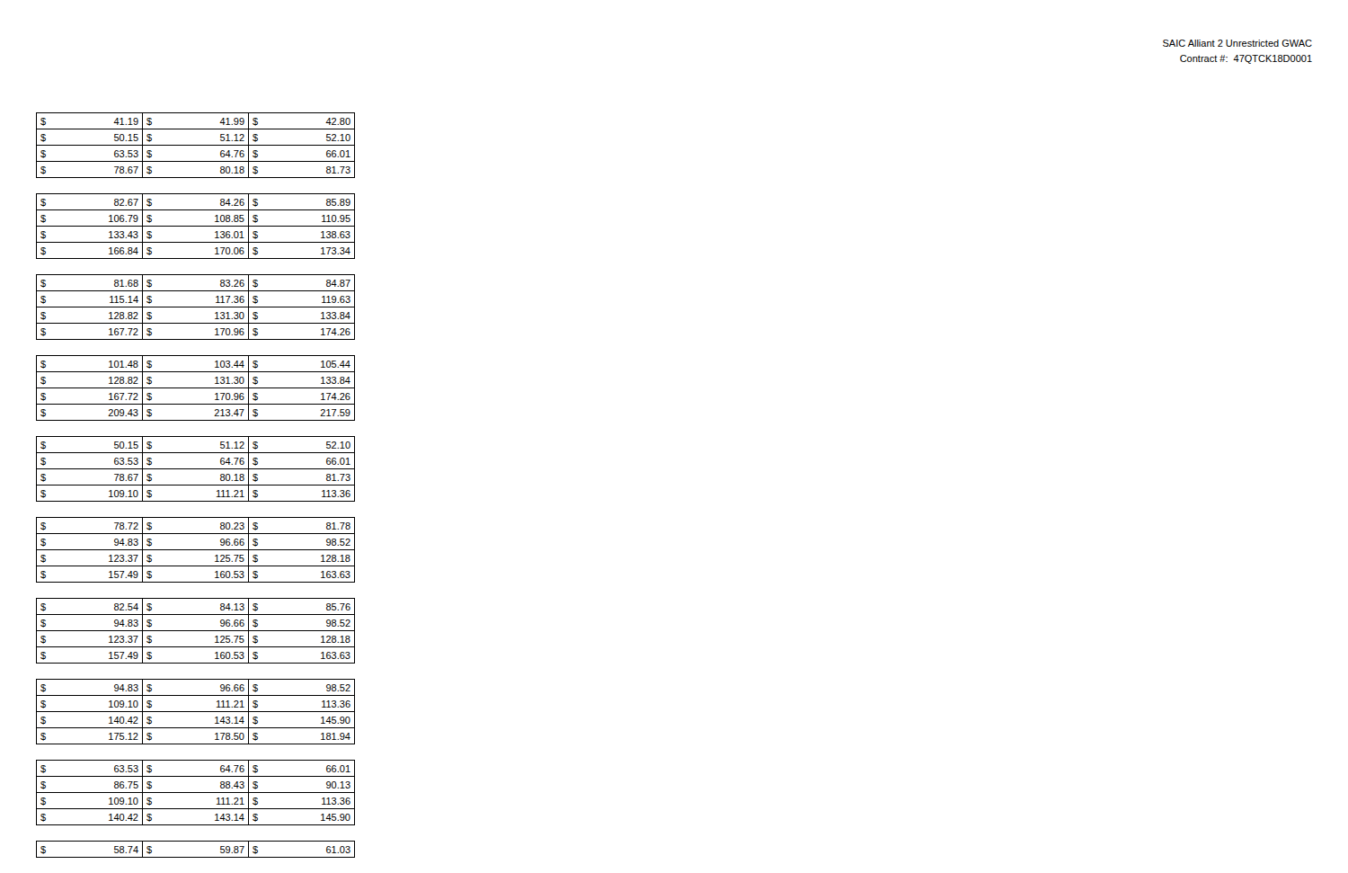SAIC Alliant 2 Unrestricted GWAC
Contract #: 47QTCK18D0001
| $ | 41.19 | $ | 41.99 | $ | 42.80 |
| $ | 50.15 | $ | 51.12 | $ | 52.10 |
| $ | 63.53 | $ | 64.76 | $ | 66.01 |
| $ | 78.67 | $ | 80.18 | $ | 81.73 |
| $ | 82.67 | $ | 84.26 | $ | 85.89 |
| $ | 106.79 | $ | 108.85 | $ | 110.95 |
| $ | 133.43 | $ | 136.01 | $ | 138.63 |
| $ | 166.84 | $ | 170.06 | $ | 173.34 |
| $ | 81.68 | $ | 83.26 | $ | 84.87 |
| $ | 115.14 | $ | 117.36 | $ | 119.63 |
| $ | 128.82 | $ | 131.30 | $ | 133.84 |
| $ | 167.72 | $ | 170.96 | $ | 174.26 |
| $ | 101.48 | $ | 103.44 | $ | 105.44 |
| $ | 128.82 | $ | 131.30 | $ | 133.84 |
| $ | 167.72 | $ | 170.96 | $ | 174.26 |
| $ | 209.43 | $ | 213.47 | $ | 217.59 |
| $ | 50.15 | $ | 51.12 | $ | 52.10 |
| $ | 63.53 | $ | 64.76 | $ | 66.01 |
| $ | 78.67 | $ | 80.18 | $ | 81.73 |
| $ | 109.10 | $ | 111.21 | $ | 113.36 |
| $ | 78.72 | $ | 80.23 | $ | 81.78 |
| $ | 94.83 | $ | 96.66 | $ | 98.52 |
| $ | 123.37 | $ | 125.75 | $ | 128.18 |
| $ | 157.49 | $ | 160.53 | $ | 163.63 |
| $ | 82.54 | $ | 84.13 | $ | 85.76 |
| $ | 94.83 | $ | 96.66 | $ | 98.52 |
| $ | 123.37 | $ | 125.75 | $ | 128.18 |
| $ | 157.49 | $ | 160.53 | $ | 163.63 |
| $ | 94.83 | $ | 96.66 | $ | 98.52 |
| $ | 109.10 | $ | 111.21 | $ | 113.36 |
| $ | 140.42 | $ | 143.14 | $ | 145.90 |
| $ | 175.12 | $ | 178.50 | $ | 181.94 |
| $ | 63.53 | $ | 64.76 | $ | 66.01 |
| $ | 86.75 | $ | 88.43 | $ | 90.13 |
| $ | 109.10 | $ | 111.21 | $ | 113.36 |
| $ | 140.42 | $ | 143.14 | $ | 145.90 |
| $ | 58.74 | $ | 59.87 | $ | 61.03 |